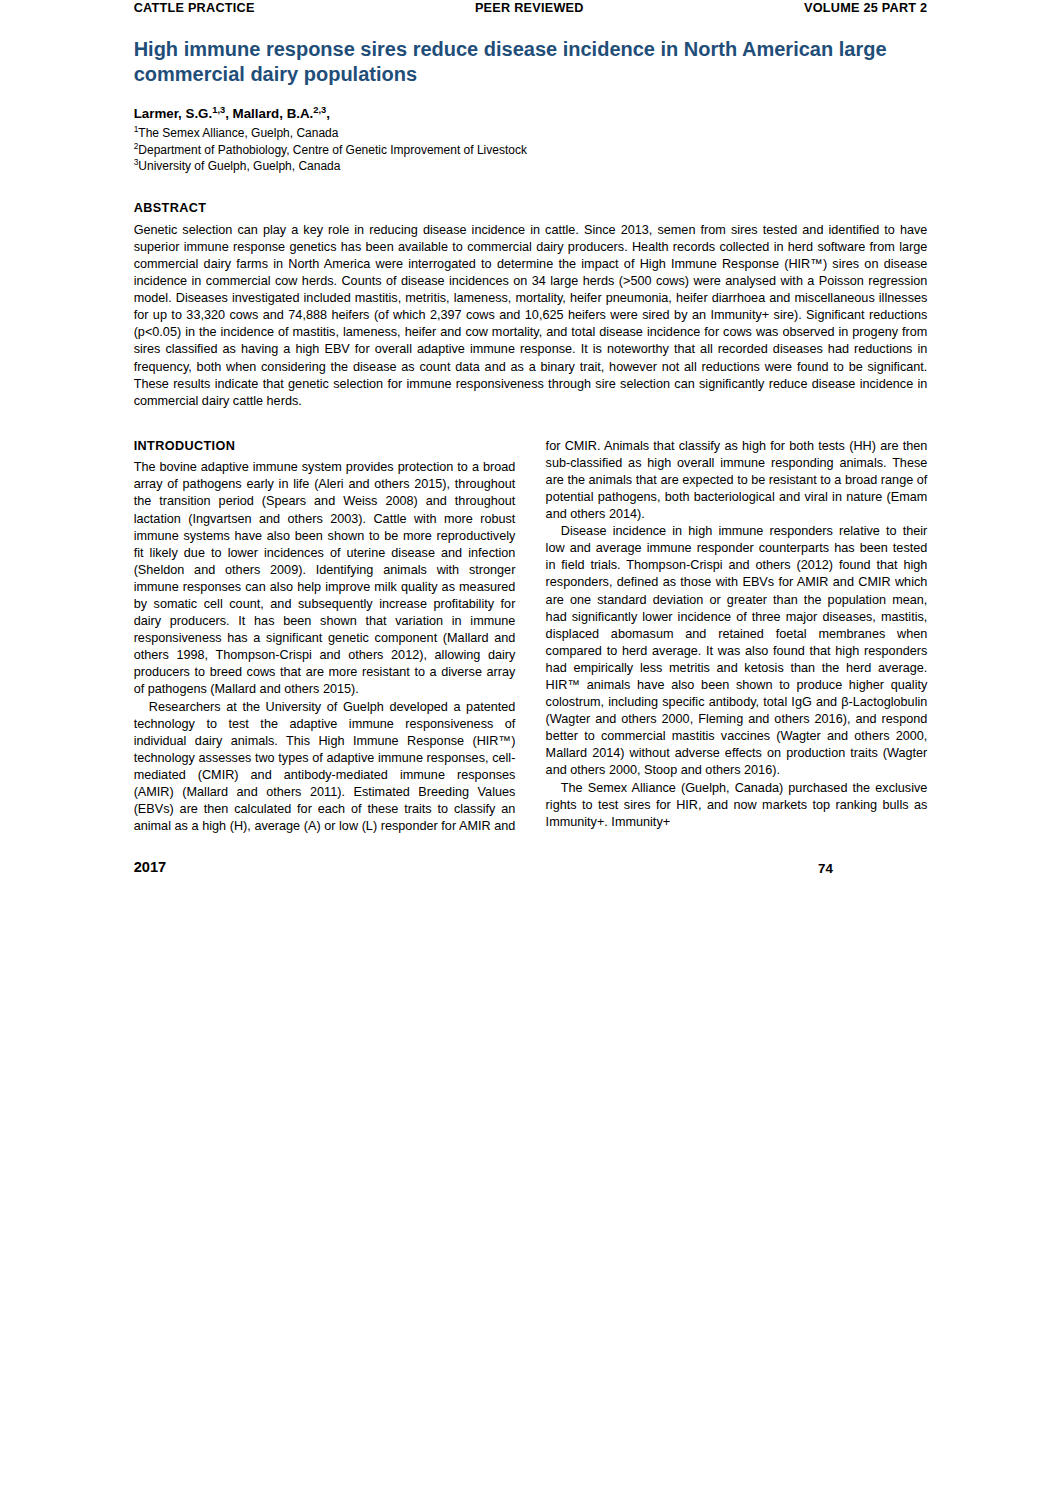CATTLE PRACTICE PEER REVIEWED VOLUME 25 PART 2
High immune response sires reduce disease incidence in North American large commercial dairy populations
Larmer, S.G.1,3, Mallard, B.A.2,3,
1The Semex Alliance, Guelph, Canada
2Department of Pathobiology, Centre of Genetic Improvement of Livestock
3University of Guelph, Guelph, Canada
ABSTRACT
Genetic selection can play a key role in reducing disease incidence in cattle. Since 2013, semen from sires tested and identified to have superior immune response genetics has been available to commercial dairy producers. Health records collected in herd software from large commercial dairy farms in North America were interrogated to determine the impact of High Immune Response (HIR™) sires on disease incidence in commercial cow herds. Counts of disease incidences on 34 large herds (>500 cows) were analysed with a Poisson regression model. Diseases investigated included mastitis, metritis, lameness, mortality, heifer pneumonia, heifer diarrhoea and miscellaneous illnesses for up to 33,320 cows and 74,888 heifers (of which 2,397 cows and 10,625 heifers were sired by an Immunity+ sire). Significant reductions (p<0.05) in the incidence of mastitis, lameness, heifer and cow mortality, and total disease incidence for cows was observed in progeny from sires classified as having a high EBV for overall adaptive immune response. It is noteworthy that all recorded diseases had reductions in frequency, both when considering the disease as count data and as a binary trait, however not all reductions were found to be significant. These results indicate that genetic selection for immune responsiveness through sire selection can significantly reduce disease incidence in commercial dairy cattle herds.
INTRODUCTION
The bovine adaptive immune system provides protection to a broad array of pathogens early in life (Aleri and others 2015), throughout the transition period (Spears and Weiss 2008) and throughout lactation (Ingvartsen and others 2003). Cattle with more robust immune systems have also been shown to be more reproductively fit likely due to lower incidences of uterine disease and infection (Sheldon and others 2009). Identifying animals with stronger immune responses can also help improve milk quality as measured by somatic cell count, and subsequently increase profitability for dairy producers. It has been shown that variation in immune responsiveness has a significant genetic component (Mallard and others 1998, Thompson-Crispi and others 2012), allowing dairy producers to breed cows that are more resistant to a diverse array of pathogens (Mallard and others 2015).
Researchers at the University of Guelph developed a patented technology to test the adaptive immune responsiveness of individual dairy animals. This High Immune Response (HIR™) technology assesses two types of adaptive immune responses, cell-mediated (CMIR) and antibody-mediated immune responses (AMIR) (Mallard and others 2011). Estimated Breeding Values (EBVs) are then calculated for each of these traits to classify an animal as a high (H), average (A) or low (L) responder for AMIR and for CMIR. Animals that classify as high for both tests (HH) are then sub-classified as high overall immune responding animals. These are the animals that are expected to be resistant to a broad range of potential pathogens, both bacteriological and viral in nature (Emam and others 2014).
Disease incidence in high immune responders relative to their low and average immune responder counterparts has been tested in field trials. Thompson-Crispi and others (2012) found that high responders, defined as those with EBVs for AMIR and CMIR which are one standard deviation or greater than the population mean, had significantly lower incidence of three major diseases, mastitis, displaced abomasum and retained foetal membranes when compared to herd average. It was also found that high responders had empirically less metritis and ketosis than the herd average. HIR™ animals have also been shown to produce higher quality colostrum, including specific antibody, total IgG and β-Lactoglobulin (Wagter and others 2000, Fleming and others 2016), and respond better to commercial mastitis vaccines (Wagter and others 2000, Mallard 2014) without adverse effects on production traits (Wagter and others 2000, Stoop and others 2016).
The Semex Alliance (Guelph, Canada) purchased the exclusive rights to test sires for HIR, and now markets top ranking bulls as Immunity+. Immunity+
2017 74